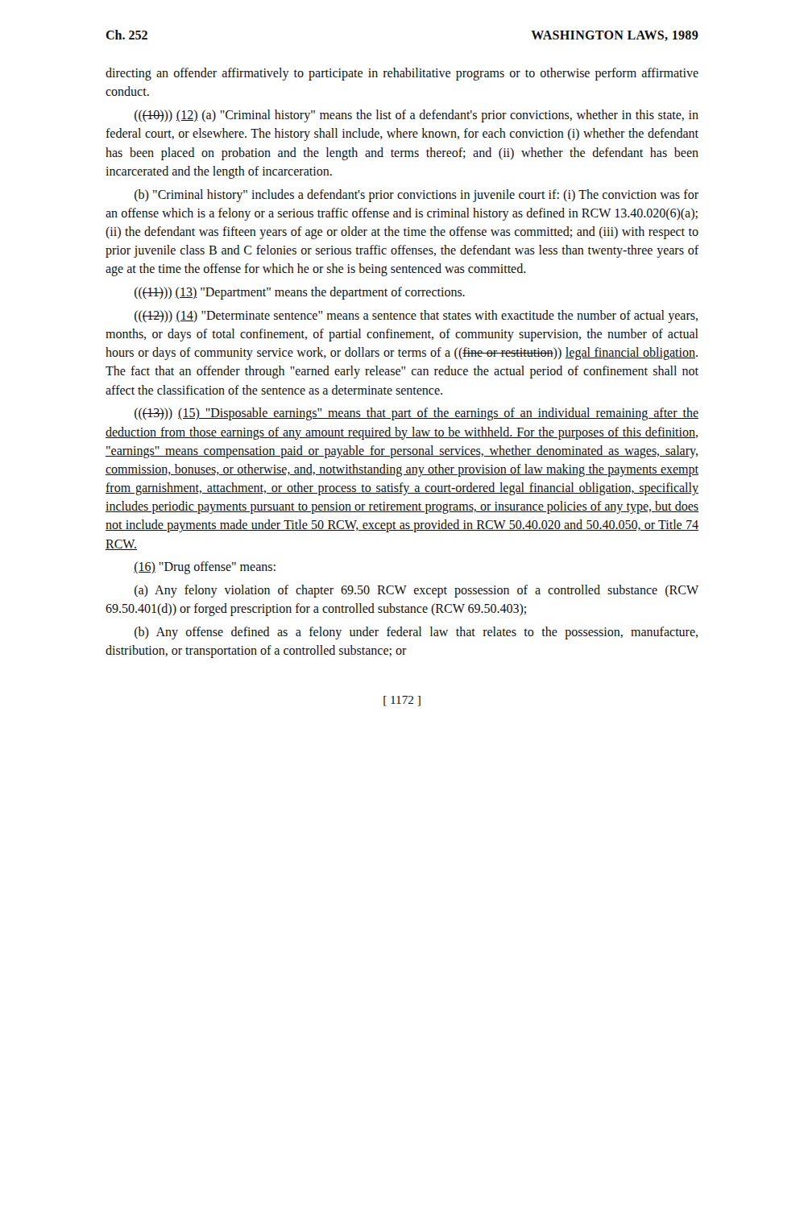Ch. 252 WASHINGTON LAWS, 1989
directing an offender affirmatively to participate in rehabilitative programs or to otherwise perform affirmative conduct.
(((10))) (12) (a) "Criminal history" means the list of a defendant's prior convictions, whether in this state, in federal court, or elsewhere. The history shall include, where known, for each conviction (i) whether the defendant has been placed on probation and the length and terms thereof; and (ii) whether the defendant has been incarcerated and the length of incarceration.
(b) "Criminal history" includes a defendant's prior convictions in juvenile court if: (i) The conviction was for an offense which is a felony or a serious traffic offense and is criminal history as defined in RCW 13.40.020(6)(a); (ii) the defendant was fifteen years of age or older at the time the offense was committed; and (iii) with respect to prior juvenile class B and C felonies or serious traffic offenses, the defendant was less than twenty-three years of age at the time the offense for which he or she is being sentenced was committed.
(((11))) (13) "Department" means the department of corrections.
(((12))) (14) "Determinate sentence" means a sentence that states with exactitude the number of actual years, months, or days of total confinement, of partial confinement, of community supervision, the number of actual hours or days of community service work, or dollars or terms of a ((fine or restitution)) legal financial obligation. The fact that an offender through "earned early release" can reduce the actual period of confinement shall not affect the classification of the sentence as a determinate sentence.
(((13))) (15) "Disposable earnings" means that part of the earnings of an individual remaining after the deduction from those earnings of any amount required by law to be withheld. For the purposes of this definition, "earnings" means compensation paid or payable for personal services, whether denominated as wages, salary, commission, bonuses, or otherwise, and, notwithstanding any other provision of law making the payments exempt from garnishment, attachment, or other process to satisfy a court-ordered legal financial obligation, specifically includes periodic payments pursuant to pension or retirement programs, or insurance policies of any type, but does not include payments made under Title 50 RCW, except as provided in RCW 50.40.020 and 50.40.050, or Title 74 RCW.
(16) "Drug offense" means:
(a) Any felony violation of chapter 69.50 RCW except possession of a controlled substance (RCW 69.50.401(d)) or forged prescription for a controlled substance (RCW 69.50.403);
(b) Any offense defined as a felony under federal law that relates to the possession, manufacture, distribution, or transportation of a controlled substance; or
[ 1172 ]